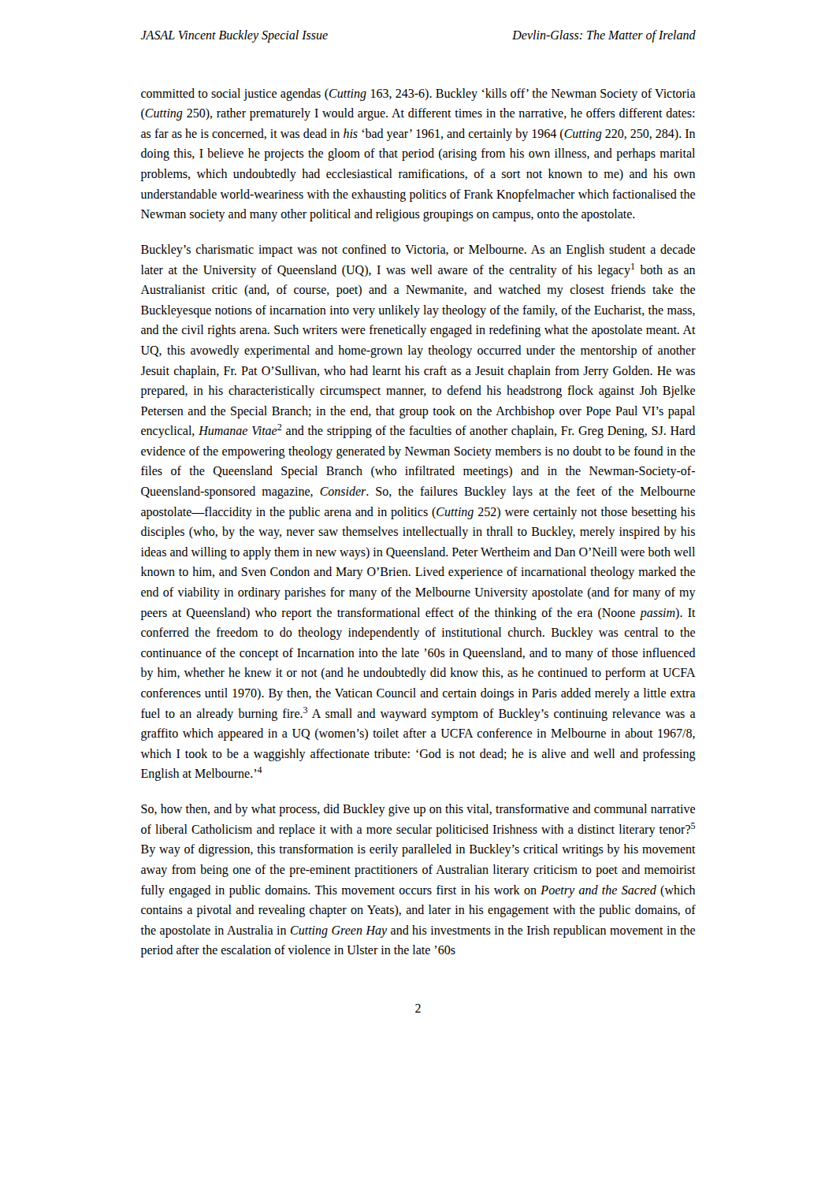JASAL Vincent Buckley Special Issue Devlin-Glass: The Matter of Ireland
committed to social justice agendas (Cutting 163, 243-6). Buckley ‘kills off’ the Newman Society of Victoria (Cutting 250), rather prematurely I would argue. At different times in the narrative, he offers different dates: as far as he is concerned, it was dead in his ‘bad year’ 1961, and certainly by 1964 (Cutting 220, 250, 284). In doing this, I believe he projects the gloom of that period (arising from his own illness, and perhaps marital problems, which undoubtedly had ecclesiastical ramifications, of a sort not known to me) and his own understandable world-weariness with the exhausting politics of Frank Knopfelmacher which factionalised the Newman society and many other political and religious groupings on campus, onto the apostolate.
Buckley’s charismatic impact was not confined to Victoria, or Melbourne. As an English student a decade later at the University of Queensland (UQ), I was well aware of the centrality of his legacy1 both as an Australianist critic (and, of course, poet) and a Newmanite, and watched my closest friends take the Buckleyesque notions of incarnation into very unlikely lay theology of the family, of the Eucharist, the mass, and the civil rights arena. Such writers were frenetically engaged in redefining what the apostolate meant. At UQ, this avowedly experimental and home-grown lay theology occurred under the mentorship of another Jesuit chaplain, Fr. Pat O’Sullivan, who had learnt his craft as a Jesuit chaplain from Jerry Golden. He was prepared, in his characteristically circumspect manner, to defend his headstrong flock against Joh Bjelke Petersen and the Special Branch; in the end, that group took on the Archbishop over Pope Paul VI’s papal encyclical, Humanae Vitae2 and the stripping of the faculties of another chaplain, Fr. Greg Dening, SJ. Hard evidence of the empowering theology generated by Newman Society members is no doubt to be found in the files of the Queensland Special Branch (who infiltrated meetings) and in the Newman-Society-of-Queensland-sponsored magazine, Consider. So, the failures Buckley lays at the feet of the Melbourne apostolate—flaccidity in the public arena and in politics (Cutting 252) were certainly not those besetting his disciples (who, by the way, never saw themselves intellectually in thrall to Buckley, merely inspired by his ideas and willing to apply them in new ways) in Queensland. Peter Wertheim and Dan O’Neill were both well known to him, and Sven Condon and Mary O’Brien. Lived experience of incarnational theology marked the end of viability in ordinary parishes for many of the Melbourne University apostolate (and for many of my peers at Queensland) who report the transformational effect of the thinking of the era (Noone passim). It conferred the freedom to do theology independently of institutional church. Buckley was central to the continuance of the concept of Incarnation into the late ’60s in Queensland, and to many of those influenced by him, whether he knew it or not (and he undoubtedly did know this, as he continued to perform at UCFA conferences until 1970). By then, the Vatican Council and certain doings in Paris added merely a little extra fuel to an already burning fire.3 A small and wayward symptom of Buckley’s continuing relevance was a graffito which appeared in a UQ (women’s) toilet after a UCFA conference in Melbourne in about 1967/8, which I took to be a waggishly affectionate tribute: ‘God is not dead; he is alive and well and professing English at Melbourne.’4
So, how then, and by what process, did Buckley give up on this vital, transformative and communal narrative of liberal Catholicism and replace it with a more secular politicised Irishness with a distinct literary tenor?5 By way of digression, this transformation is eerily paralleled in Buckley’s critical writings by his movement away from being one of the pre-eminent practitioners of Australian literary criticism to poet and memoirist fully engaged in public domains. This movement occurs first in his work on Poetry and the Sacred (which contains a pivotal and revealing chapter on Yeats), and later in his engagement with the public domains, of the apostolate in Australia in Cutting Green Hay and his investments in the Irish republican movement in the period after the escalation of violence in Ulster in the late ’60s
2